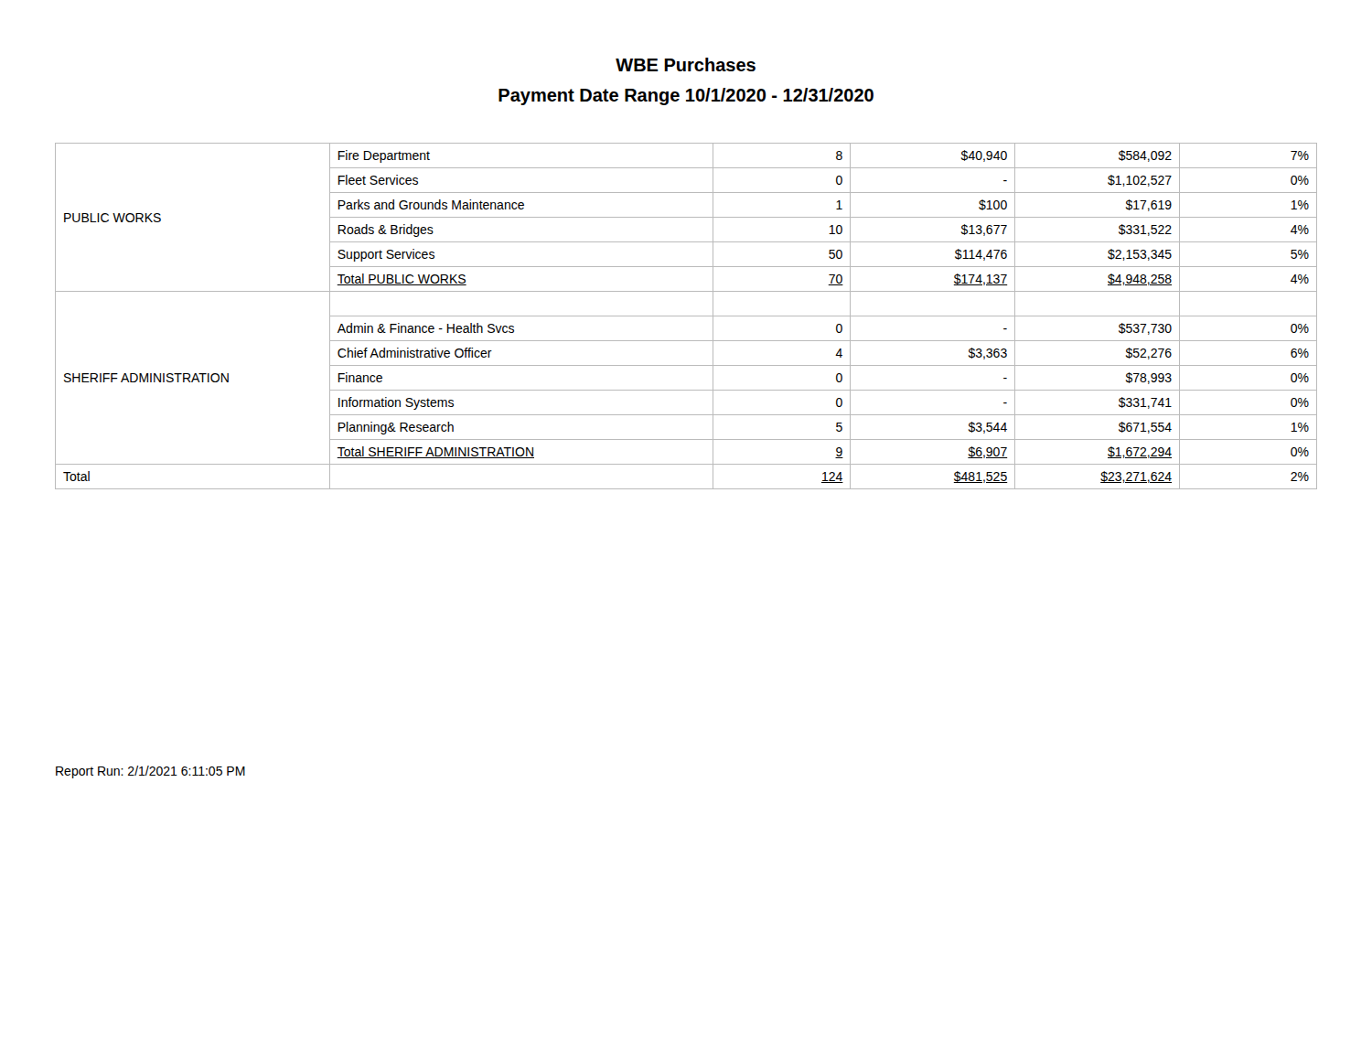WBE Purchases
Payment Date Range 10/1/2020 - 12/31/2020
| PUBLIC WORKS | Fire Department | 8 | $40,940 | $584,092 | 7% |
| Fleet Services | 0 | - | $1,102,527 | 0% |
| Parks and Grounds Maintenance | 1 | $100 | $17,619 | 1% |
| Roads & Bridges | 10 | $13,677 | $331,522 | 4% |
| Support Services | 50 | $114,476 | $2,153,345 | 5% |
| Total PUBLIC WORKS | 70 | $174,137 | $4,948,258 | 4% |
| SHERIFF ADMINISTRATION | | | | | |
| Admin & Finance - Health Svcs | 0 | - | $537,730 | 0% |
| Chief Administrative Officer | 4 | $3,363 | $52,276 | 6% |
| Finance | 0 | - | $78,993 | 0% |
| Information Systems | 0 | - | $331,741 | 0% |
| Planning& Research | 5 | $3,544 | $671,554 | 1% |
| Total SHERIFF ADMINISTRATION | 9 | $6,907 | $1,672,294 | 0% |
| Total | | 124 | $481,525 | $23,271,624 | 2% |
Report Run: 2/1/2021 6:11:05 PM